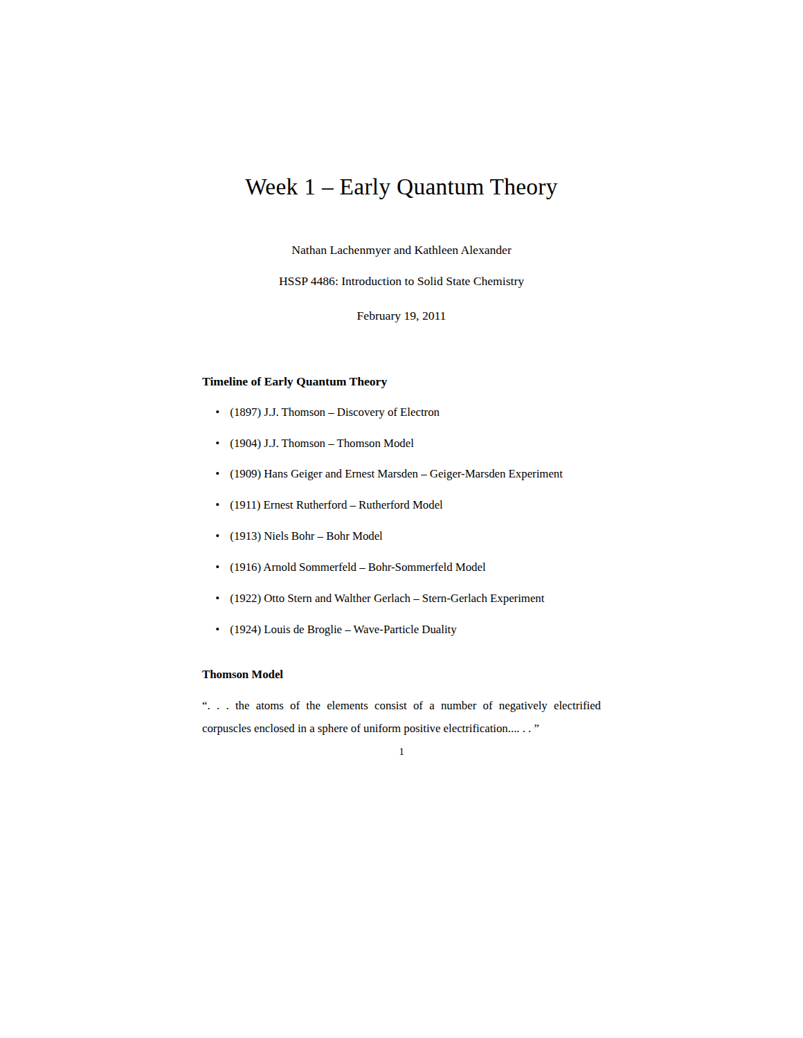Week 1 – Early Quantum Theory
Nathan Lachenmyer and Kathleen Alexander
HSSP 4486: Introduction to Solid State Chemistry
February 19, 2011
Timeline of Early Quantum Theory
(1897) J.J. Thomson – Discovery of Electron
(1904) J.J. Thomson – Thomson Model
(1909) Hans Geiger and Ernest Marsden – Geiger-Marsden Experiment
(1911) Ernest Rutherford – Rutherford Model
(1913) Niels Bohr – Bohr Model
(1916) Arnold Sommerfeld – Bohr-Sommerfeld Model
(1922) Otto Stern and Walther Gerlach – Stern-Gerlach Experiment
(1924) Louis de Broglie – Wave-Particle Duality
Thomson Model
“. . . the atoms of the elements consist of a number of negatively electrified corpuscles enclosed in a sphere of uniform positive electrification.... . . ”
1